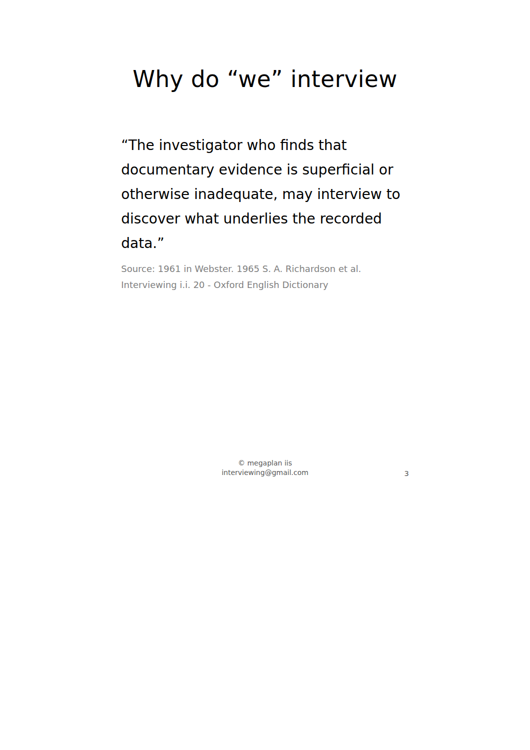Why do “we” interview
“The investigator who finds that documentary evidence is superficial or otherwise inadequate, may interview to discover what underlies the recorded data.”
Source: 1961 in Webster. 1965 S. A. Richardson et al. Interviewing i.i. 20 - Oxford English Dictionary
© megaplan iis
interviewing@gmail.com
3